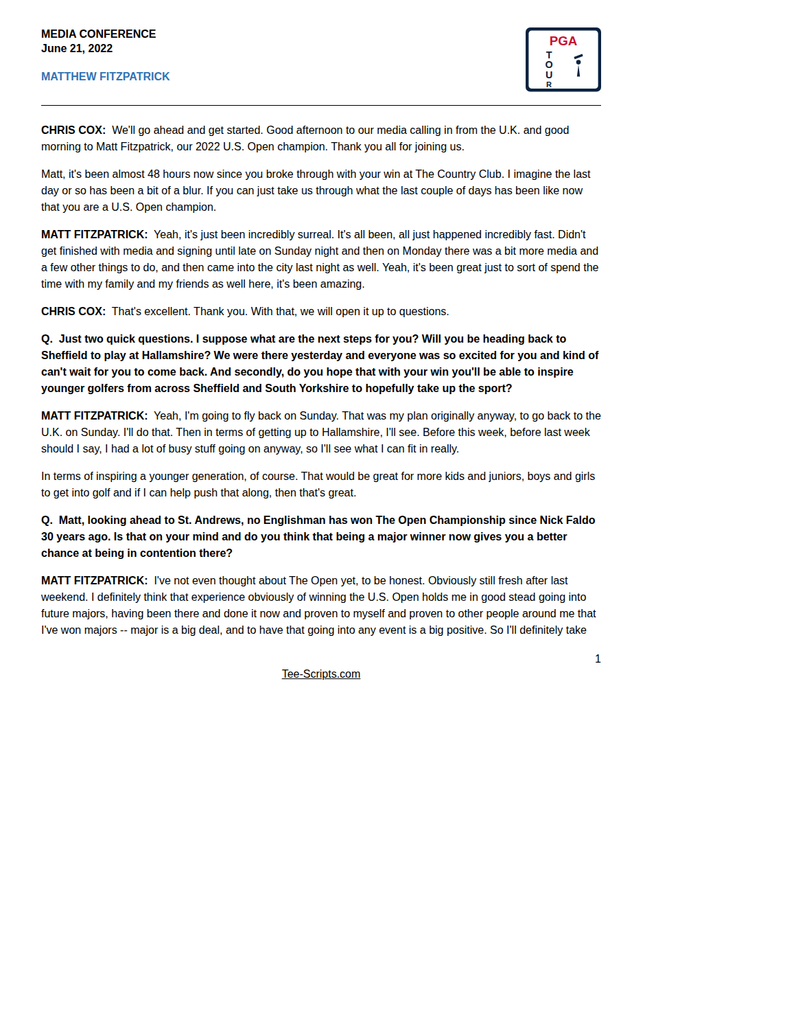MEDIA CONFERENCE
June 21, 2022
MATTHEW FITZPATRICK
PGA T O U R
CHRIS COX: We'll go ahead and get started. Good afternoon to our media calling in from the U.K. and good morning to Matt Fitzpatrick, our 2022 U.S. Open champion. Thank you all for joining us.
Matt, it's been almost 48 hours now since you broke through with your win at The Country Club. I imagine the last day or so has been a bit of a blur. If you can just take us through what the last couple of days has been like now that you are a U.S. Open champion.
MATT FITZPATRICK: Yeah, it's just been incredibly surreal. It's all been, all just happened incredibly fast. Didn't get finished with media and signing until late on Sunday night and then on Monday there was a bit more media and a few other things to do, and then came into the city last night as well. Yeah, it's been great just to sort of spend the time with my family and my friends as well here, it's been amazing.
CHRIS COX: That's excellent. Thank you. With that, we will open it up to questions.
Q. Just two quick questions. I suppose what are the next steps for you? Will you be heading back to Sheffield to play at Hallamshire? We were there yesterday and everyone was so excited for you and kind of can't wait for you to come back. And secondly, do you hope that with your win you'll be able to inspire younger golfers from across Sheffield and South Yorkshire to hopefully take up the sport?
MATT FITZPATRICK: Yeah, I'm going to fly back on Sunday. That was my plan originally anyway, to go back to the U.K. on Sunday. I'll do that. Then in terms of getting up to Hallamshire, I'll see. Before this week, before last week should I say, I had a lot of busy stuff going on anyway, so I'll see what I can fit in really.
In terms of inspiring a younger generation, of course. That would be great for more kids and juniors, boys and girls to get into golf and if I can help push that along, then that's great.
Q. Matt, looking ahead to St. Andrews, no Englishman has won The Open Championship since Nick Faldo 30 years ago. Is that on your mind and do you think that being a major winner now gives you a better chance at being in contention there?
MATT FITZPATRICK: I've not even thought about The Open yet, to be honest. Obviously still fresh after last weekend. I definitely think that experience obviously of winning the U.S. Open holds me in good stead going into future majors, having been there and done it now and proven to myself and proven to other people around me that I've won majors -- major is a big deal, and to have that going into any event is a big positive. So I'll definitely take
1 Tee-Scripts.com